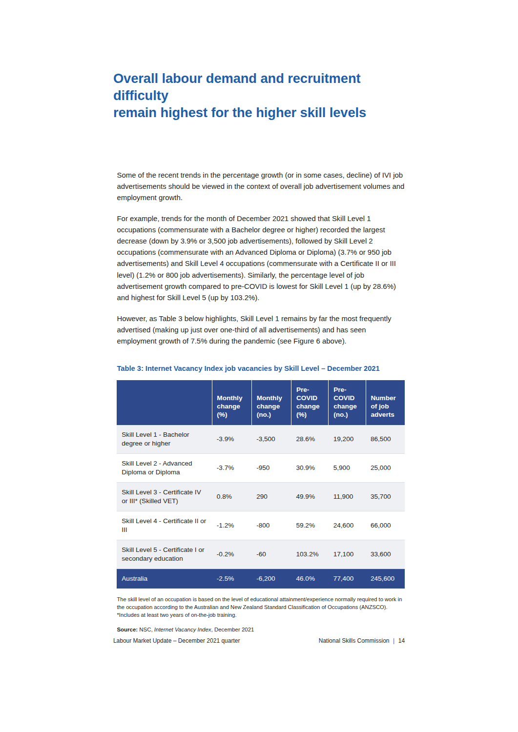Overall labour demand and recruitment difficulty
remain highest for the higher skill levels
Some of the recent trends in the percentage growth (or in some cases, decline) of IVI job advertisements should be viewed in the context of overall job advertisement volumes and employment growth.
For example, trends for the month of December 2021 showed that Skill Level 1 occupations (commensurate with a Bachelor degree or higher) recorded the largest decrease (down by 3.9% or 3,500 job advertisements), followed by Skill Level 2 occupations (commensurate with an Advanced Diploma or Diploma) (3.7% or 950 job advertisements) and Skill Level 4 occupations (commensurate with a Certificate II or III level) (1.2% or 800 job advertisements). Similarly, the percentage level of job advertisement growth compared to pre-COVID is lowest for Skill Level 1 (up by 28.6%) and highest for Skill Level 5 (up by 103.2%).
However, as Table 3 below highlights, Skill Level 1 remains by far the most frequently advertised (making up just over one-third of all advertisements) and has seen employment growth of 7.5% during the pandemic (see Figure 6 above).
Table 3: Internet Vacancy Index job vacancies by Skill Level – December 2021
| | Monthly change (%) | Monthly change (no.) | Pre- COVID change (%) | Pre- COVID change (no.) | Number of job adverts |
| --- | --- | --- | --- | --- | --- |
| Skill Level 1 - Bachelor degree or higher | -3.9% | -3,500 | 28.6% | 19,200 | 86,500 |
| Skill Level 2 - Advanced Diploma or Diploma | -3.7% | -950 | 30.9% | 5,900 | 25,000 |
| Skill Level 3 - Certificate IV or III* (Skilled VET) | 0.8% | 290 | 49.9% | 11,900 | 35,700 |
| Skill Level 4 - Certificate II or III | -1.2% | -800 | 59.2% | 24,600 | 66,000 |
| Skill Level 5 - Certificate I or secondary education | -0.2% | -60 | 103.2% | 17,100 | 33,600 |
| Australia | -2.5% | -6,200 | 46.0% | 77,400 | 245,600 |
The skill level of an occupation is based on the level of educational attainment/experience normally required to work in the occupation according to the Australian and New Zealand Standard Classification of Occupations (ANZSCO). *Includes at least two years of on-the-job training.
Source: NSC, Internet Vacancy Index, December 2021
Labour Market Update – December 2021 quarter
National Skills Commission|14